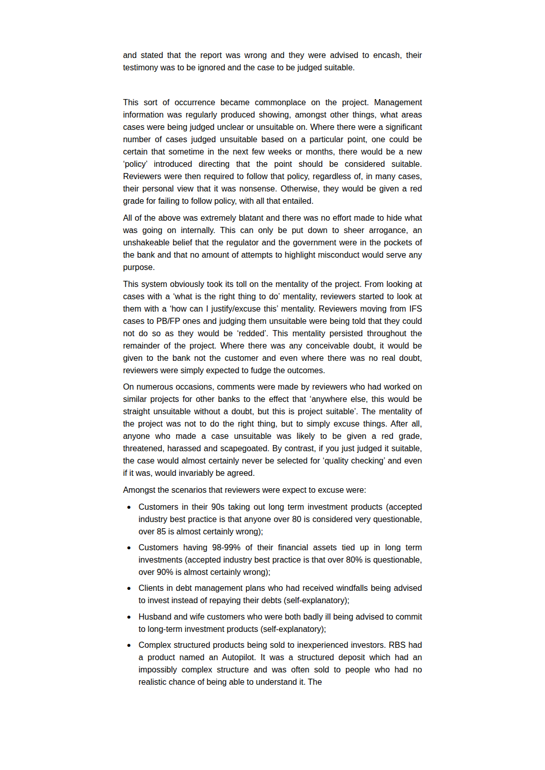and stated that the report was wrong and they were advised to encash, their testimony was to be ignored and the case to be judged suitable.
This sort of occurrence became commonplace on the project. Management information was regularly produced showing, amongst other things, what areas cases were being judged unclear or unsuitable on. Where there were a significant number of cases judged unsuitable based on a particular point, one could be certain that sometime in the next few weeks or months, there would be a new ‘policy’ introduced directing that the point should be considered suitable. Reviewers were then required to follow that policy, regardless of, in many cases, their personal view that it was nonsense. Otherwise, they would be given a red grade for failing to follow policy, with all that entailed.
All of the above was extremely blatant and there was no effort made to hide what was going on internally. This can only be put down to sheer arrogance, an unshakeable belief that the regulator and the government were in the pockets of the bank and that no amount of attempts to highlight misconduct would serve any purpose.
This system obviously took its toll on the mentality of the project. From looking at cases with a ‘what is the right thing to do’ mentality, reviewers started to look at them with a ‘how can I justify/excuse this’ mentality. Reviewers moving from IFS cases to PB/FP ones and judging them unsuitable were being told that they could not do so as they would be ‘redded’. This mentality persisted throughout the remainder of the project. Where there was any conceivable doubt, it would be given to the bank not the customer and even where there was no real doubt, reviewers were simply expected to fudge the outcomes.
On numerous occasions, comments were made by reviewers who had worked on similar projects for other banks to the effect that ‘anywhere else, this would be straight unsuitable without a doubt, but this is project suitable’. The mentality of the project was not to do the right thing, but to simply excuse things. After all, anyone who made a case unsuitable was likely to be given a red grade, threatened, harassed and scapegoated. By contrast, if you just judged it suitable, the case would almost certainly never be selected for ‘quality checking’ and even if it was, would invariably be agreed.
Amongst the scenarios that reviewers were expect to excuse were:
Customers in their 90s taking out long term investment products (accepted industry best practice is that anyone over 80 is considered very questionable, over 85 is almost certainly wrong);
Customers having 98-99% of their financial assets tied up in long term investments (accepted industry best practice is that over 80% is questionable, over 90% is almost certainly wrong);
Clients in debt management plans who had received windfalls being advised to invest instead of repaying their debts (self-explanatory);
Husband and wife customers who were both badly ill being advised to commit to long-term investment products (self-explanatory);
Complex structured products being sold to inexperienced investors. RBS had a product named an Autopilot. It was a structured deposit which had an impossibly complex structure and was often sold to people who had no realistic chance of being able to understand it. The